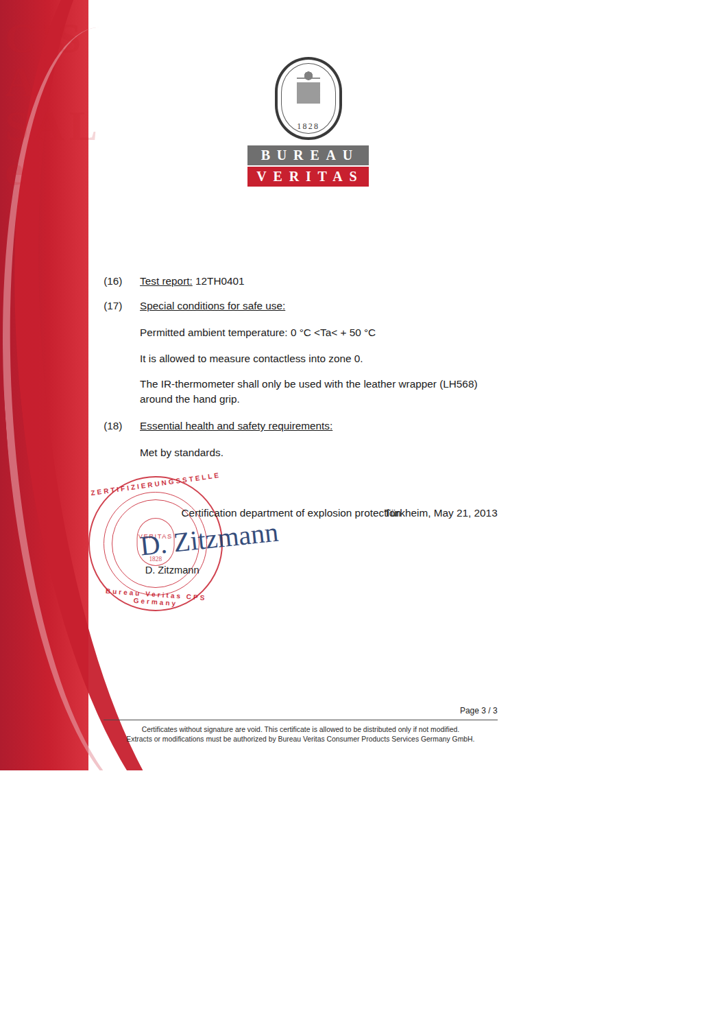C'S A SAL e
1828
BUREAU VERITAS
(16)
Test report: 12TH0401
(17)
Special conditions for safe use:
Permitted ambient temperature: 0 °C <Ta< + 50 °C
It is allowed to measure contactless into zone 0.
The IR-thermometer shall only be used with the leather wrapper (LH568) around the hand grip.
(18)
Essential health and safety requirements:
Met by standards.
ZERTIFIZIERUNGSSTELLE
1828
VERITAS
Bureau Veritas CPS Germany
Certification department of explosion protection
Türkheim, May 21, 2013
D. Zitzmann
D. Zitzmann
Page 3 / 3
Certificates without signature are void. This certificate is allowed to be distributed only if not modified.
Extracts or modifications must be authorized by Bureau Veritas Consumer Products Services Germany GmbH.